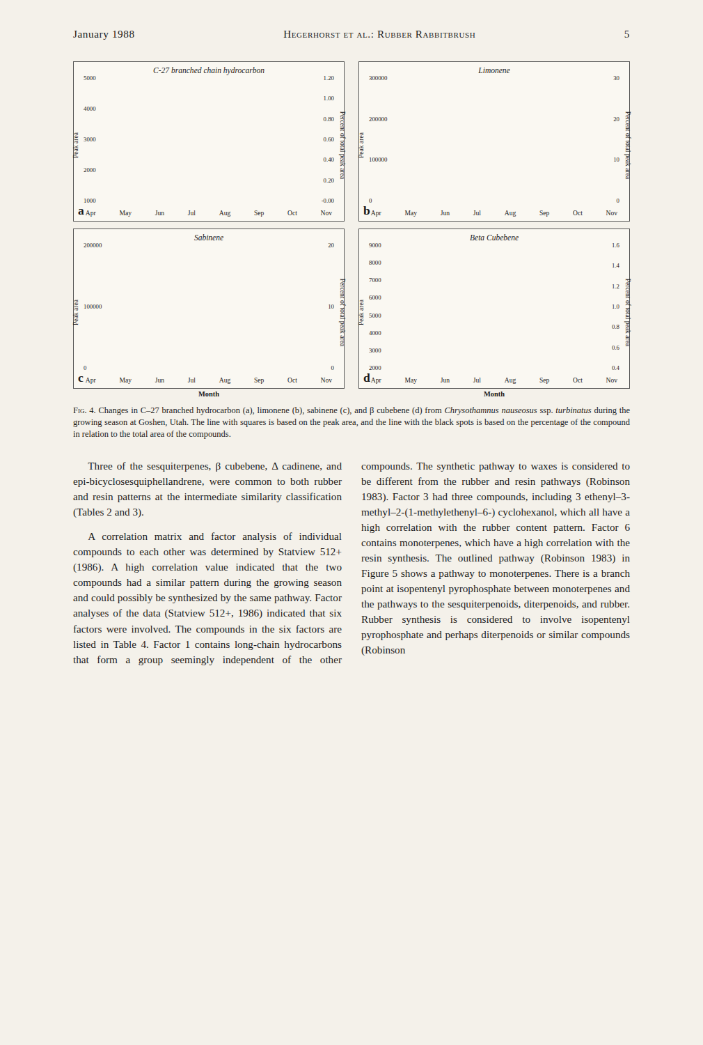January 1988 Hegerhorst et al.: Rubber Rabbitbrush 5
C-27 branched chain hydrocarbon
Peak area
Percent of total peak area
50004000300020001000
1.201.000.800.600.400.20-0.00
a
Apr May Jun Jul Aug Sep Oct Nov
Limonene
Peak area
Percent of total peak area
3000002000001000000
3020100
b
Apr May Jun Jul Aug Sep Oct Nov
Sabinene
Peak area
Percent of total peak area
2000001000000
20100
c
Apr May Jun Jul Aug Sep Oct Nov
Beta Cubebene
Peak area
Percent of total peak area
90008000700060005000400030002000
1.61.41.21.00.80.60.4
d
Apr May Jun Jul Aug Sep Oct Nov
Month
Month
Fig. 4. Changes in C–27 branched hydrocarbon (a), limonene (b), sabinene (c), and β cubebene (d) from Chrysothamnus nauseosus ssp. turbinatus during the growing season at Goshen, Utah. The line with squares is based on the peak area, and the line with the black spots is based on the percentage of the compound in relation to the total area of the compounds.
Three of the sesquiterpenes, β cubebene, Δ cadinene, and epi-bicyclosesquiphellandrene, were common to both rubber and resin patterns at the intermediate similarity classification (Tables 2 and 3).
A correlation matrix and factor analysis of individual compounds to each other was determined by Statview 512+ (1986). A high correlation value indicated that the two compounds had a similar pattern during the growing season and could possibly be synthesized by the same pathway. Factor analyses of the data (Statview 512+, 1986) indicated that six factors were involved. The compounds in the six factors are listed in Table 4. Factor 1 contains long-chain hydrocarbons that form a group seemingly independent of the other compounds. The synthetic pathway to waxes is considered to be different from the rubber and resin pathways (Robinson 1983). Factor 3 had three compounds, including 3 ethenyl–3-methyl–2-(1-methylethenyl–6-) cyclohexanol, which all have a high correlation with the rubber content pattern. Factor 6 contains monoterpenes, which have a high correlation with the resin synthesis. The outlined pathway (Robinson 1983) in Figure 5 shows a pathway to monoterpenes. There is a branch point at isopentenyl pyrophosphate between monoterpenes and the pathways to the sesquiterpenoids, diterpenoids, and rubber. Rubber synthesis is considered to involve isopentenyl pyrophosphate and perhaps diterpenoids or similar compounds (Robinson